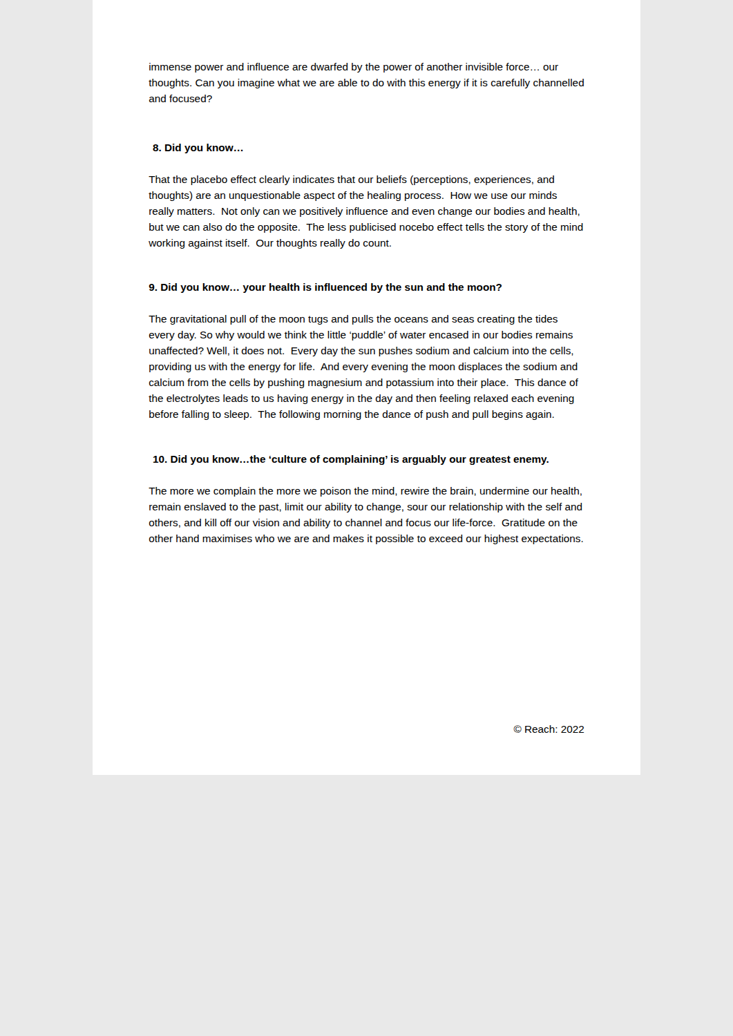immense power and influence are dwarfed by the power of another invisible force… our thoughts. Can you imagine what we are able to do with this energy if it is carefully channelled and focused?
8. Did you know…
That the placebo effect clearly indicates that our beliefs (perceptions, experiences, and thoughts) are an unquestionable aspect of the healing process. How we use our minds really matters. Not only can we positively influence and even change our bodies and health, but we can also do the opposite. The less publicised nocebo effect tells the story of the mind working against itself. Our thoughts really do count.
9. Did you know… your health is influenced by the sun and the moon?
The gravitational pull of the moon tugs and pulls the oceans and seas creating the tides every day. So why would we think the little ‘puddle’ of water encased in our bodies remains unaffected? Well, it does not. Every day the sun pushes sodium and calcium into the cells, providing us with the energy for life. And every evening the moon displaces the sodium and calcium from the cells by pushing magnesium and potassium into their place. This dance of the electrolytes leads to us having energy in the day and then feeling relaxed each evening before falling to sleep. The following morning the dance of push and pull begins again.
10. Did you know…the ‘culture of complaining’ is arguably our greatest enemy.
The more we complain the more we poison the mind, rewire the brain, undermine our health, remain enslaved to the past, limit our ability to change, sour our relationship with the self and others, and kill off our vision and ability to channel and focus our life-force. Gratitude on the other hand maximises who we are and makes it possible to exceed our highest expectations.
© Reach: 2022